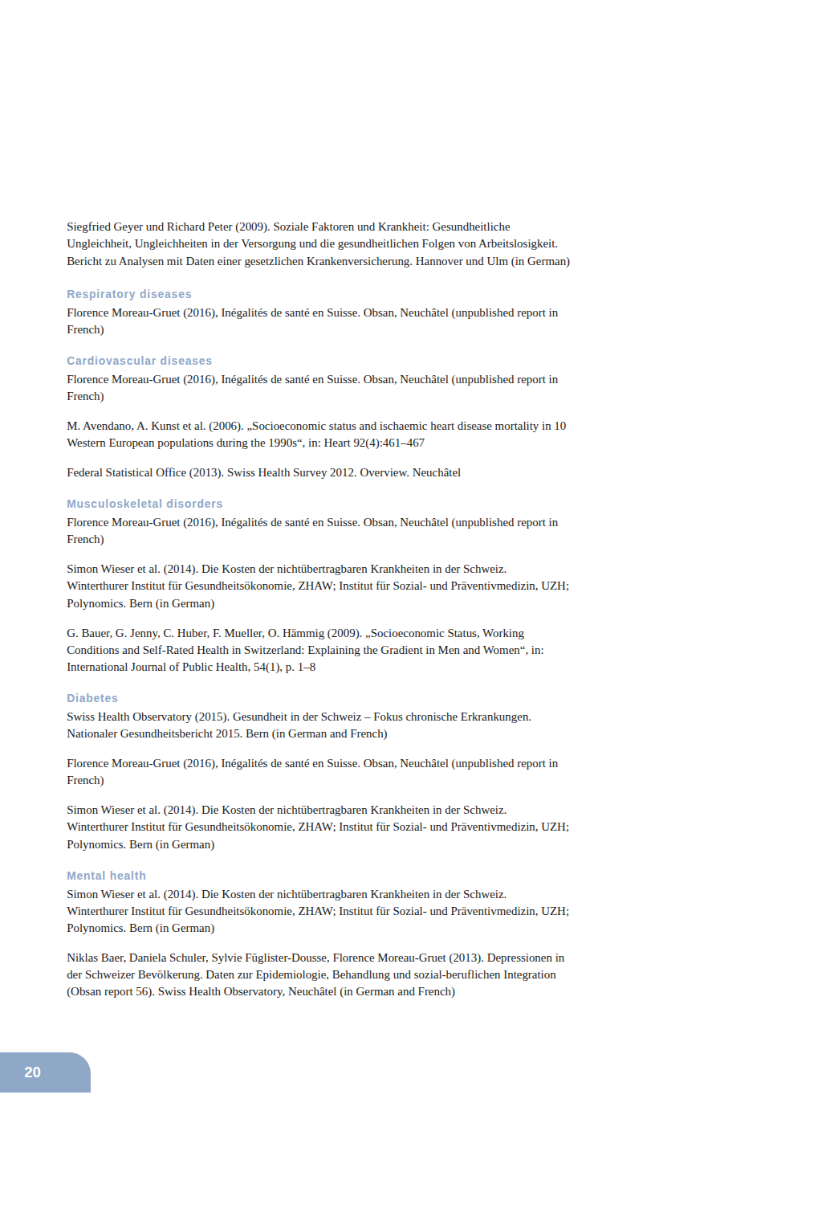Siegfried Geyer und Richard Peter (2009). Soziale Faktoren und Krankheit: Gesundheitliche Ungleichheit, Ungleichheiten in der Versorgung und die gesundheitlichen Folgen von Arbeitslosigkeit. Bericht zu Analysen mit Daten einer gesetzlichen Krankenversicherung. Hannover und Ulm (in German)
Respiratory diseases
Florence Moreau-Gruet (2016), Inégalités de santé en Suisse. Obsan, Neuchâtel (unpublished report in French)
Cardiovascular diseases
Florence Moreau-Gruet (2016), Inégalités de santé en Suisse. Obsan, Neuchâtel (unpublished report in French)
M. Avendano, A. Kunst et al. (2006). „Socioeconomic status and ischaemic heart disease mortality in 10 Western European populations during the 1990s“, in: Heart 92(4):461–467
Federal Statistical Office (2013). Swiss Health Survey 2012. Overview. Neuchâtel
Musculoskeletal disorders
Florence Moreau-Gruet (2016), Inégalités de santé en Suisse. Obsan, Neuchâtel (unpublished report in French)
Simon Wieser et al. (2014). Die Kosten der nichtübertragbaren Krankheiten in der Schweiz. Winterthurer Institut für Gesundheitsökonomie, ZHAW; Institut für Sozial- und Präventivmedizin, UZH; Polynomics. Bern (in German)
G. Bauer, G. Jenny, C. Huber, F. Mueller, O. Hämmig (2009). „Socioeconomic Status, Working Conditions and Self-Rated Health in Switzerland: Explaining the Gradient in Men and Women“, in: International Journal of Public Health, 54(1), p. 1–8
Diabetes
Swiss Health Observatory (2015). Gesundheit in der Schweiz – Fokus chronische Erkrankungen. Nationaler Gesundheitsbericht 2015. Bern (in German and French)
Florence Moreau-Gruet (2016), Inégalités de santé en Suisse. Obsan, Neuchâtel (unpublished report in French)
Simon Wieser et al. (2014). Die Kosten der nichtübertragbaren Krankheiten in der Schweiz. Winterthurer Institut für Gesundheitsökonomie, ZHAW; Institut für Sozial- und Präventivmedizin, UZH; Polynomics. Bern (in German)
Mental health
Simon Wieser et al. (2014). Die Kosten der nichtübertragbaren Krankheiten in der Schweiz. Winterthurer Institut für Gesundheitsökonomie, ZHAW; Institut für Sozial- und Präventivmedizin, UZH; Polynomics. Bern (in German)
Niklas Baer, Daniela Schuler, Sylvie Füglister-Dousse, Florence Moreau-Gruet (2013). Depressionen in der Schweizer Bevölkerung. Daten zur Epidemiologie, Behandlung und sozial-beruflichen Integration (Obsan report 56). Swiss Health Observatory, Neuchâtel (in German and French)
20